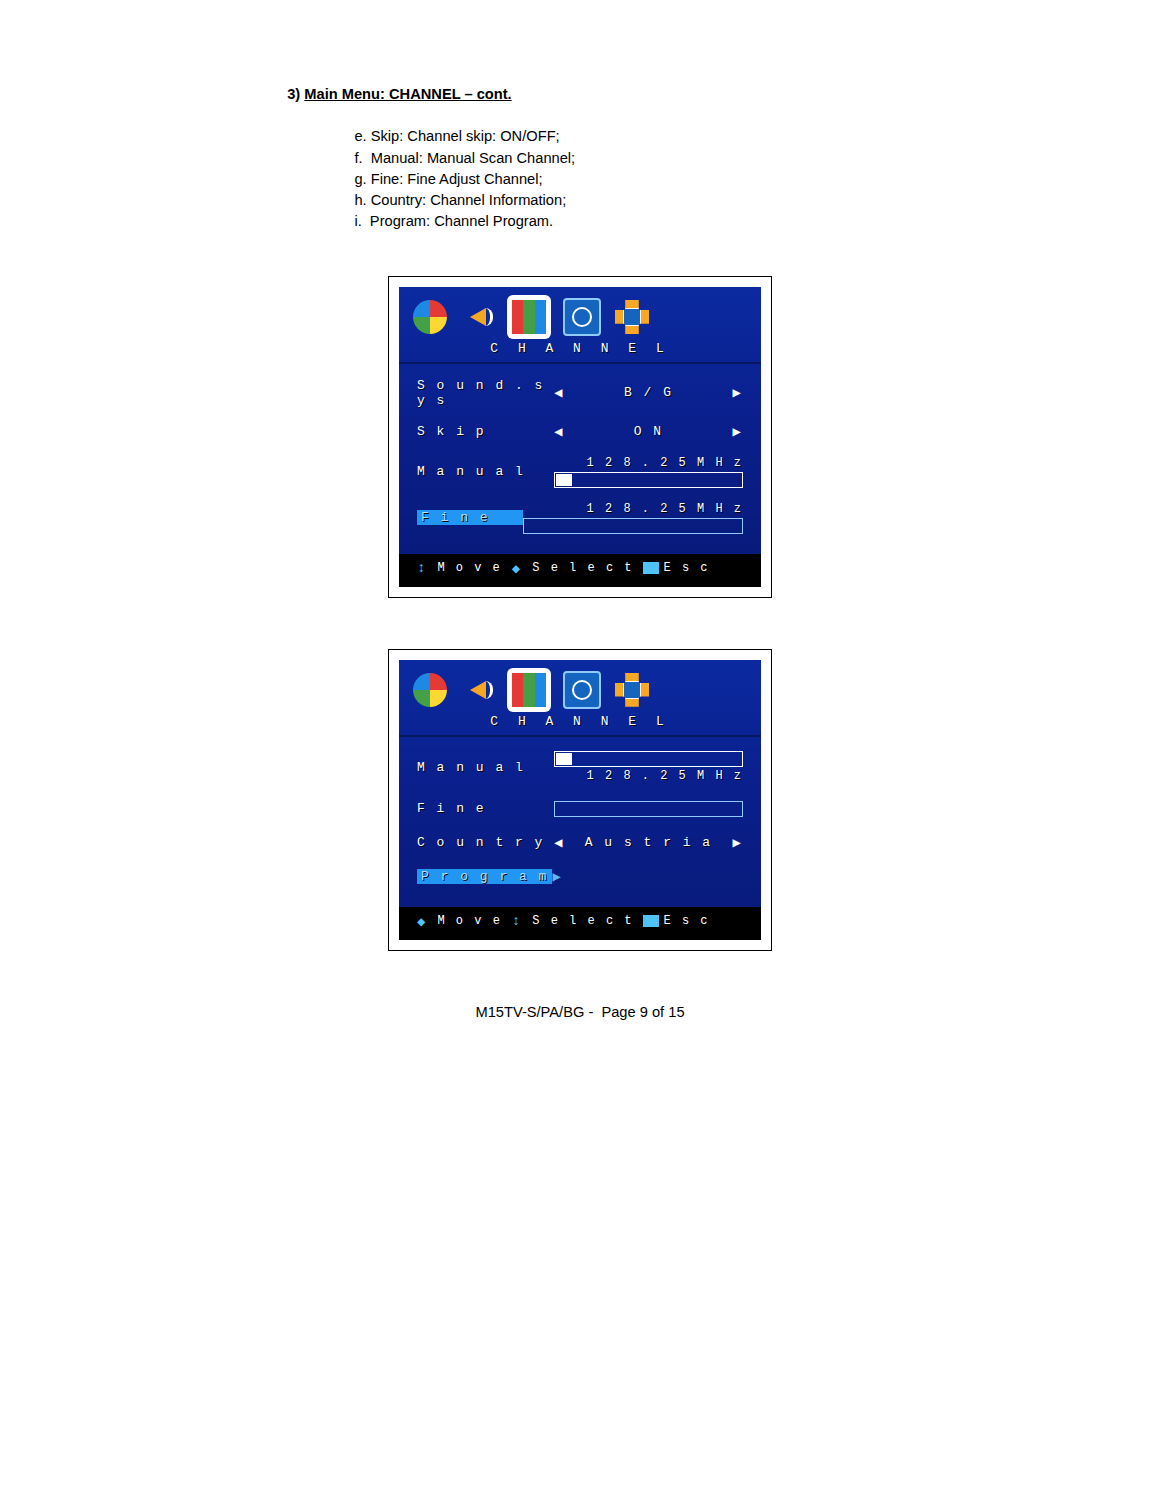3) Main Menu: CHANNEL – cont.
e. Skip: Channel skip: ON/OFF;
f. Manual: Manual Scan Channel;
g. Fine: Fine Adjust Channel;
h. Country: Channel Information;
i. Program: Channel Program.
C H A N N E L
S o u n d . s y s
◀ B / G ▶
S k i p
◀ O N ▶
M a n u a l
1 2 8 . 2 5 M H z
F i n e
1 2 8 . 2 5 M H z
↕ M o v e ◆ S e l e c t E s c
C H A N N E L
M a n u a l
1 2 8 . 2 5 M H z
F i n e
C o u n t r y
◀ A u s t r i a ▶
P r o g r a m
▶
◆ M o v e ↕ S e l e c t E s c
M15TV-S/PA/BG - Page 9 of 15